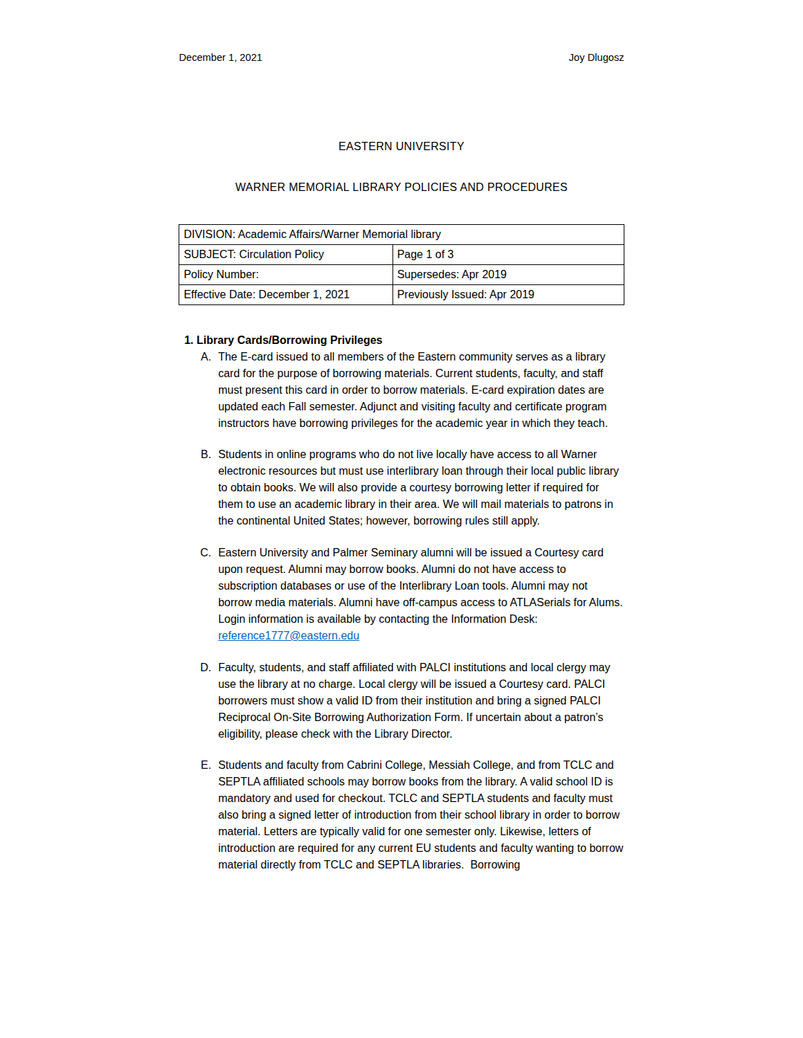December 1, 2021 Joy Dlugosz
EASTERN UNIVERSITY
WARNER MEMORIAL LIBRARY POLICIES AND PROCEDURES
| DIVISION: Academic Affairs/Warner Memorial library |
| SUBJECT: Circulation Policy | Page 1 of 3 |
| Policy Number: | Supersedes: Apr 2019 |
| Effective Date: December 1, 2021 | Previously Issued: Apr 2019 |
Library Cards/Borrowing Privileges
The E-card issued to all members of the Eastern community serves as a library card for the purpose of borrowing materials. Current students, faculty, and staff must present this card in order to borrow materials. E-card expiration dates are updated each Fall semester. Adjunct and visiting faculty and certificate program instructors have borrowing privileges for the academic year in which they teach.
Students in online programs who do not live locally have access to all Warner electronic resources but must use interlibrary loan through their local public library to obtain books. We will also provide a courtesy borrowing letter if required for them to use an academic library in their area. We will mail materials to patrons in the continental United States; however, borrowing rules still apply.
Eastern University and Palmer Seminary alumni will be issued a Courtesy card upon request. Alumni may borrow books. Alumni do not have access to subscription databases or use of the Interlibrary Loan tools. Alumni may not borrow media materials. Alumni have off-campus access to ATLASerials for Alums. Login information is available by contacting the Information Desk: reference1777@eastern.edu
Faculty, students, and staff affiliated with PALCI institutions and local clergy may use the library at no charge. Local clergy will be issued a Courtesy card. PALCI borrowers must show a valid ID from their institution and bring a signed PALCI Reciprocal On-Site Borrowing Authorization Form. If uncertain about a patron’s eligibility, please check with the Library Director.
Students and faculty from Cabrini College, Messiah College, and from TCLC and SEPTLA affiliated schools may borrow books from the library. A valid school ID is mandatory and used for checkout. TCLC and SEPTLA students and faculty must also bring a signed letter of introduction from their school library in order to borrow material. Letters are typically valid for one semester only. Likewise, letters of introduction are required for any current EU students and faculty wanting to borrow material directly from TCLC and SEPTLA libraries. Borrowing